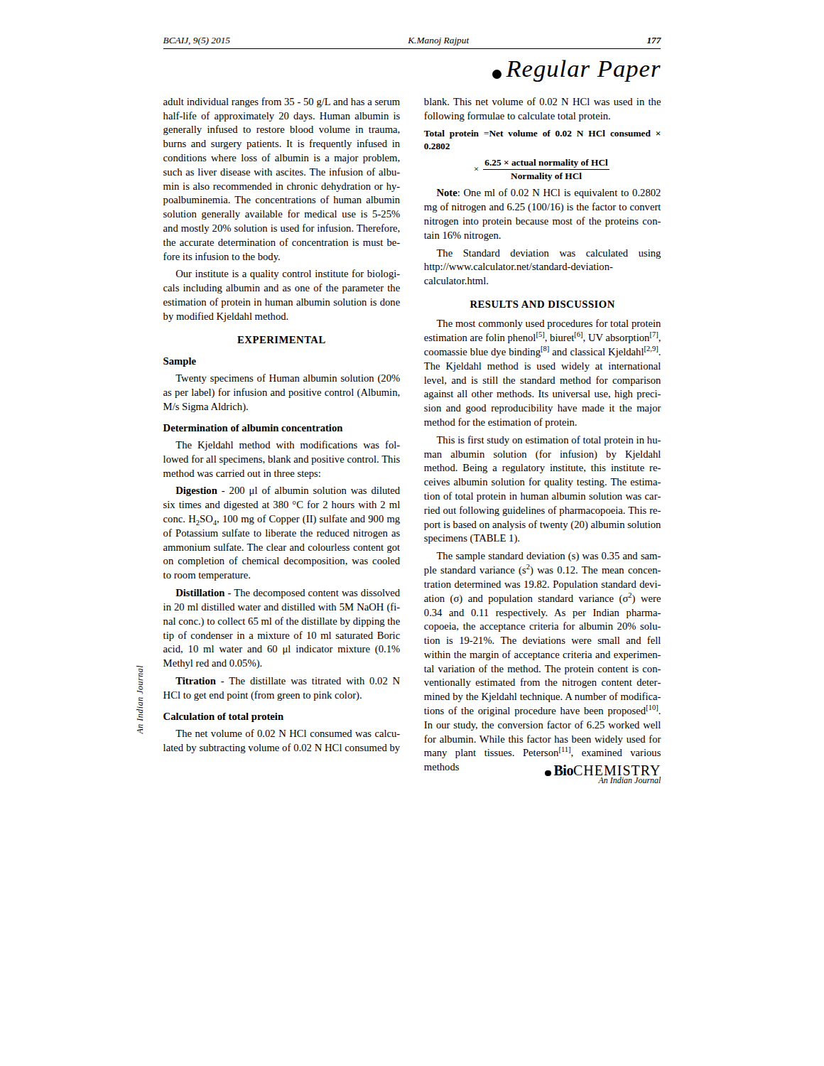BCAIJ, 9(5) 2015 K.Manoj Rajput 177
Regular Paper
adult individual ranges from 35 - 50 g/L and has a serum half-life of approximately 20 days. Human albumin is generally infused to restore blood volume in trauma, burns and surgery patients. It is frequently infused in conditions where loss of albumin is a major problem, such as liver disease with ascites. The infusion of albumin is also recommended in chronic dehydration or hypoalbuminemia. The concentrations of human albumin solution generally available for medical use is 5-25% and mostly 20% solution is used for infusion. Therefore, the accurate determination of concentration is must before its infusion to the body.
Our institute is a quality control institute for biologicals including albumin and as one of the parameter the estimation of protein in human albumin solution is done by modified Kjeldahl method.
Experimental
Sample
Twenty specimens of Human albumin solution (20% as per label) for infusion and positive control (Albumin, M/s Sigma Aldrich).
Determination of albumin concentration
The Kjeldahl method with modifications was followed for all specimens, blank and positive control. This method was carried out in three steps:
Digestion - 200 μl of albumin solution was diluted six times and digested at 380 °C for 2 hours with 2 ml conc. H2SO4, 100 mg of Copper (II) sulfate and 900 mg of Potassium sulfate to liberate the reduced nitrogen as ammonium sulfate. The clear and colourless content got on completion of chemical decomposition, was cooled to room temperature.
Distillation - The decomposed content was dissolved in 20 ml distilled water and distilled with 5M NaOH (final conc.) to collect 65 ml of the distillate by dipping the tip of condenser in a mixture of 10 ml saturated Boric acid, 10 ml water and 60 μl indicator mixture (0.1% Methyl red and 0.05%).
Titration - The distillate was titrated with 0.02 N HCl to get end point (from green to pink color).
Calculation of total protein
The net volume of 0.02 N HCl consumed was calculated by subtracting volume of 0.02 N HCl consumed by blank. This net volume of 0.02 N HCl was used in the following formulae to calculate total protein.
Total protein =Net volume of 0.02 N HCl consumed × 0.2802
× 6.25 × actual normality of HCl Normality of HCl
Note: One ml of 0.02 N HCl is equivalent to 0.2802 mg of nitrogen and 6.25 (100/16) is the factor to convert nitrogen into protein because most of the proteins contain 16% nitrogen.
The Standard deviation was calculated using http://www.calculator.net/standard-deviation-calculator.html.
Results and Discussion
The most commonly used procedures for total protein estimation are folin phenol[5], biuret[6], UV absorption[7], coomassie blue dye binding[8] and classical Kjeldahl[2,9]. The Kjeldahl method is used widely at international level, and is still the standard method for comparison against all other methods. Its universal use, high precision and good reproducibility have made it the major method for the estimation of protein.
This is first study on estimation of total protein in human albumin solution (for infusion) by Kjeldahl method. Being a regulatory institute, this institute receives albumin solution for quality testing. The estimation of total protein in human albumin solution was carried out following guidelines of pharmacopoeia. This report is based on analysis of twenty (20) albumin solution specimens (TABLE 1).
The sample standard deviation (s) was 0.35 and sample standard variance (s2) was 0.12. The mean concentration determined was 19.82. Population standard deviation (σ) and population standard variance (σ2) were 0.34 and 0.11 respectively. As per Indian pharmacopoeia, the acceptance criteria for albumin 20% solution is 19-21%. The deviations were small and fell within the margin of acceptance criteria and experimental variation of the method. The protein content is conventionally estimated from the nitrogen content determined by the Kjeldahl technique. A number of modifications of the original procedure have been proposed[10]. In our study, the conversion factor of 6.25 worked well for albumin. While this factor has been widely used for many plant tissues. Peterson[11], examined various methods
An Indian Journal
Bio CHEMISTRY An Indian Journal